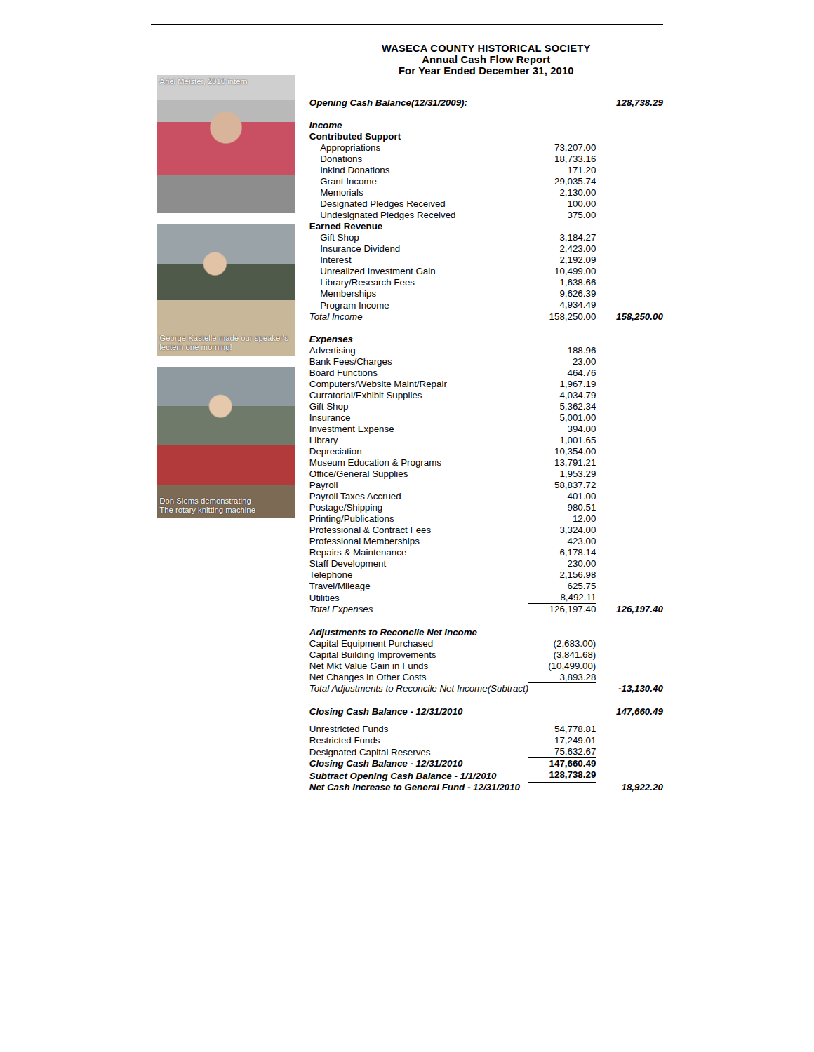Ariel Meister, 2010 intern
George Kastelle made our speaker's lectern one morning!
Don Siems demonstrating
The rotary knitting machine
WASECA COUNTY HISTORICAL SOCIETY
Annual Cash Flow Report
For Year Ended December 31, 2010
| Opening Cash Balance(12/31/2009): | | 128,738.29 |
| Income | | |
| Contributed Support | | |
| Appropriations | 73,207.00 | |
| Donations | 18,733.16 | |
| Inkind Donations | 171.20 | |
| Grant Income | 29,035.74 | |
| Memorials | 2,130.00 | |
| Designated Pledges Received | 100.00 | |
| Undesignated Pledges Received | 375.00 | |
| Earned Revenue | | |
| Gift Shop | 3,184.27 | |
| Insurance Dividend | 2,423.00 | |
| Interest | 2,192.09 | |
| Unrealized Investment Gain | 10,499.00 | |
| Library/Research Fees | 1,638.66 | |
| Memberships | 9,626.39 | |
| Program Income | 4,934.49 | |
| Total Income | 158,250.00 | 158,250.00 |
| Expenses | | |
| Advertising | 188.96 | |
| Bank Fees/Charges | 23.00 | |
| Board Functions | 464.76 | |
| Computers/Website Maint/Repair | 1,967.19 | |
| Curratorial/Exhibit Supplies | 4,034.79 | |
| Gift Shop | 5,362.34 | |
| Insurance | 5,001.00 | |
| Investment Expense | 394.00 | |
| Library | 1,001.65 | |
| Depreciation | 10,354.00 | |
| Museum Education & Programs | 13,791.21 | |
| Office/General Supplies | 1,953.29 | |
| Payroll | 58,837.72 | |
| Payroll Taxes Accrued | 401.00 | |
| Postage/Shipping | 980.51 | |
| Printing/Publications | 12.00 | |
| Professional & Contract Fees | 3,324.00 | |
| Professional Memberships | 423.00 | |
| Repairs & Maintenance | 6,178.14 | |
| Staff Development | 230.00 | |
| Telephone | 2,156.98 | |
| Travel/Mileage | 625.75 | |
| Utilities | 8,492.11 | |
| Total Expenses | 126,197.40 | 126,197.40 |
| Adjustments to Reconcile Net Income | | |
| Capital Equipment Purchased | (2,683.00) | |
| Capital Building Improvements | (3,841.68) | |
| Net Mkt Value Gain in Funds | (10,499.00) | |
| Net Changes in Other Costs | 3,893.28 | |
| Total Adjustments to Reconcile Net Income(Subtract) | | -13,130.40 |
| Closing Cash Balance - 12/31/2010 | | 147,660.49 |
| Unrestricted Funds | 54,778.81 | |
| Restricted Funds | 17,249.01 | |
| Designated Capital Reserves | 75,632.67 | |
| Closing Cash Balance - 12/31/2010 | 147,660.49 | |
| Subtract Opening Cash Balance - 1/1/2010 | 128,738.29 | |
| Net Cash Increase to General Fund - 12/31/2010 | | 18,922.20 |